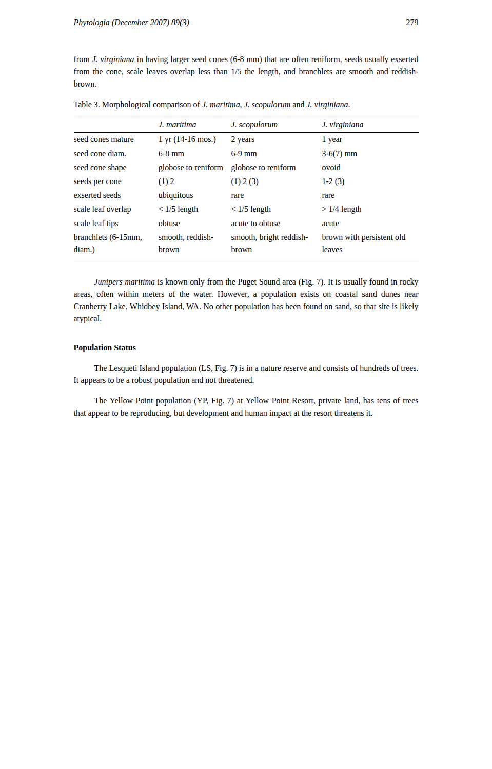Phytologia (December 2007) 89(3) 279
from J. virginiana in having larger seed cones (6-8 mm) that are often reniform, seeds usually exserted from the cone, scale leaves overlap less than 1/5 the length, and branchlets are smooth and reddish-brown.
Table 3. Morphological comparison of J. maritima , J. scopulorum and J. virginiana .
| | J. maritima | J. scopulorum | J. virginiana |
| --- | --- | --- | --- |
| seed cones mature | 1 yr (14-16 mos.) | 2 years | 1 year |
| seed cone diam. | 6-8 mm | 6-9 mm | 3-6(7) mm |
| seed cone shape | globose to reniform | globose to reniform | ovoid |
| seeds per cone | (1) 2 | (1) 2 (3) | 1-2 (3) |
| exserted seeds | ubiquitous | rare | rare |
| scale leaf overlap | < 1/5 length | < 1/5 length | > 1/4 length |
| scale leaf tips | obtuse | acute to obtuse | acute |
| branchlets (6-15mm, diam.) | smooth, reddish-brown | smooth, bright reddish-brown | brown with persistent old leaves |
Junipers maritima is known only from the Puget Sound area (Fig. 7). It is usually found in rocky areas, often within meters of the water. However, a population exists on coastal sand dunes near Cranberry Lake, Whidbey Island, WA. No other population has been found on sand, so that site is likely atypical.
Population Status
The Lesqueti Island population (LS, Fig. 7) is in a nature reserve and consists of hundreds of trees. It appears to be a robust population and not threatened.
The Yellow Point population (YP, Fig. 7) at Yellow Point Resort, private land, has tens of trees that appear to be reproducing, but development and human impact at the resort threatens it.